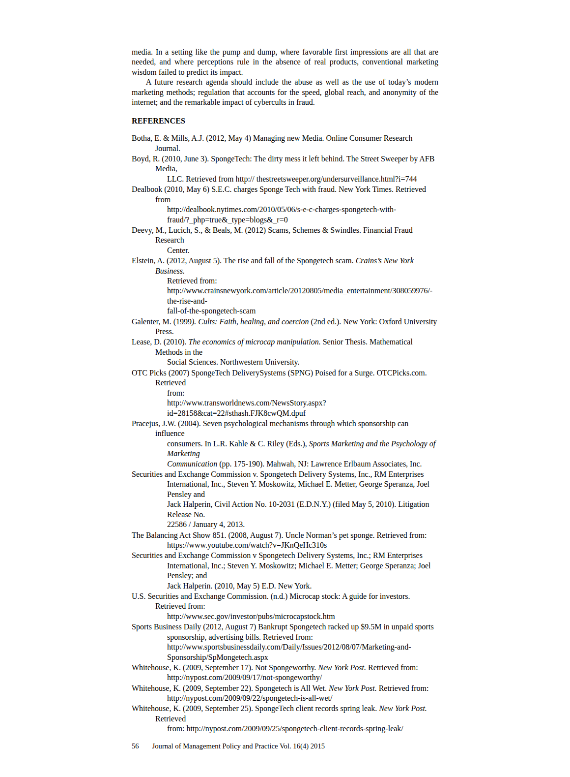media. In a setting like the pump and dump, where favorable first impressions are all that are needed, and where perceptions rule in the absence of real products, conventional marketing wisdom failed to predict its impact.
A future research agenda should include the abuse as well as the use of today’s modern marketing methods; regulation that accounts for the speed, global reach, and anonymity of the internet; and the remarkable impact of cybercults in fraud.
REFERENCES
Botha, E. & Mills, A.J. (2012, May 4) Managing new Media. Online Consumer Research Journal.
Boyd, R. (2010, June 3). SpongeTech: The dirty mess it left behind. The Street Sweeper by AFB Media, LLC. Retrieved from http:// thestreetsweeper.org/undersurveillance.html?i=744
Dealbook (2010, May 6) S.E.C. charges Sponge Tech with fraud. New York Times. Retrieved from http://dealbook.nytimes.com/2010/05/06/s-e-c-charges-spongetech-with- fraud/?_php=true&_type=blogs&_r=0
Deevy, M., Lucich, S., & Beals, M. (2012) Scams, Schemes & Swindles. Financial Fraud Research Center.
Elstein, A. (2012, August 5). The rise and fall of the Spongetech scam. Crains’s New York Business. Retrieved from: http://www.crainsnewyork.com/article/20120805/media_entertainment/308059976/-the-rise-and- fall-of-the-spongetech-scam
Galenter, M. (1999). Cults: Faith, healing, and coercion (2nd ed.). New York: Oxford University Press.
Lease, D. (2010). The economics of microcap manipulation. Senior Thesis. Mathematical Methods in the Social Sciences. Northwestern University.
OTC Picks (2007) SpongeTech DeliverySystems (SPNG) Poised for a Surge. OTCPicks.com. Retrieved from: http://www.transworldnews.com/NewsStory.aspx?id=28158&cat=22#sthash.FJK8cwQM.dpuf
Pracejus, J.W. (2004). Seven psychological mechanisms through which sponsorship can influence consumers. In L.R. Kahle & C. Riley (Eds.), Sports Marketing and the Psychology of Marketing Communication (pp. 175-190). Mahwah, NJ: Lawrence Erlbaum Associates, Inc.
Securities and Exchange Commission v. Spongetech Delivery Systems, Inc., RM Enterprises International, Inc., Steven Y. Moskowitz, Michael E. Metter, George Speranza, Joel Pensley and Jack Halperin, Civil Action No. 10-2031 (E.D.N.Y.) (filed May 5, 2010). Litigation Release No. 22586 / January 4, 2013.
The Balancing Act Show 851. (2008, August 7). Uncle Norman’s pet sponge. Retrieved from: https://www.youtube.com/watch?v=JKnQeHc310s
Securities and Exchange Commission v Spongetech Delivery Systems, Inc.; RM Enterprises International, Inc.; Steven Y. Moskowitz; Michael E. Metter; George Speranza; Joel Pensley; and Jack Halperin. (2010, May 5) E.D. New York.
U.S. Securities and Exchange Commission. (n.d.) Microcap stock: A guide for investors. Retrieved from: http://www.sec.gov/investor/pubs/microcapstock.htm
Sports Business Daily (2012, August 7) Bankrupt Spongetech racked up $9.5M in unpaid sports sponsorship, advertising bills. Retrieved from: http://www.sportsbusinessdaily.com/Daily/Issues/2012/08/07/Marketing-and- Sponsorship/SpMongetech.aspx
Whitehouse, K. (2009, September 17). Not Spongeworthy. New York Post. Retrieved from: http://nypost.com/2009/09/17/not-spongeworthy/
Whitehouse, K. (2009, September 22). Spongetech is All Wet. New York Post. Retrieved from: http://nypost.com/2009/09/22/spongetech-is-all-wet/
Whitehouse, K. (2009, September 25). SpongeTech client records spring leak. New York Post. Retrieved from: http://nypost.com/2009/09/25/spongetech-client-records-spring-leak/
56 Journal of Management Policy and Practice Vol. 16(4) 2015